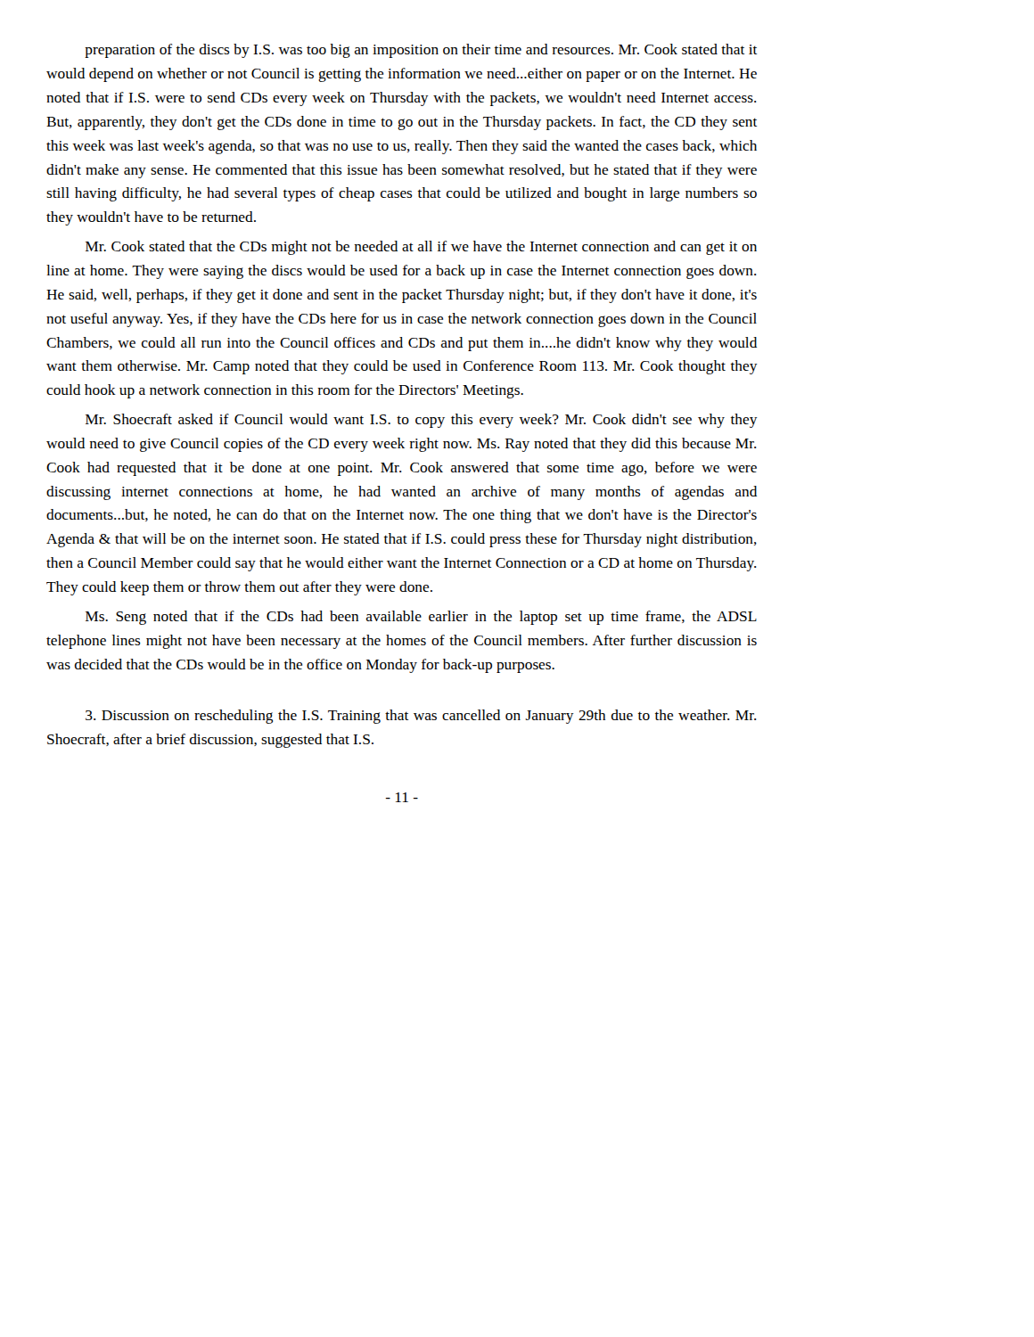preparation of the discs by I.S. was too big an imposition on their time and resources. Mr. Cook stated that it would depend on whether or not Council is getting the information we need...either on paper or on the Internet. He noted that if I.S. were to send CDs every week on Thursday with the packets, we wouldn't need Internet access. But, apparently, they don't get the CDs done in time to go out in the Thursday packets. In fact, the CD they sent this week was last week's agenda, so that was no use to us, really. Then they said the wanted the cases back, which didn't make any sense. He commented that this issue has been somewhat resolved, but he stated that if they were still having difficulty, he had several types of cheap cases that could be utilized and bought in large numbers so they wouldn't have to be returned.
Mr. Cook stated that the CDs might not be needed at all if we have the Internet connection and can get it on line at home. They were saying the discs would be used for a back up in case the Internet connection goes down. He said, well, perhaps, if they get it done and sent in the packet Thursday night; but, if they don't have it done, it's not useful anyway. Yes, if they have the CDs here for us in case the network connection goes down in the Council Chambers, we could all run into the Council offices and CDs and put them in....he didn't know why they would want them otherwise. Mr. Camp noted that they could be used in Conference Room 113. Mr. Cook thought they could hook up a network connection in this room for the Directors' Meetings.
Mr. Shoecraft asked if Council would want I.S. to copy this every week? Mr. Cook didn't see why they would need to give Council copies of the CD every week right now. Ms. Ray noted that they did this because Mr. Cook had requested that it be done at one point. Mr. Cook answered that some time ago, before we were discussing internet connections at home, he had wanted an archive of many months of agendas and documents...but, he noted, he can do that on the Internet now. The one thing that we don't have is the Director's Agenda & that will be on the internet soon. He stated that if I.S. could press these for Thursday night distribution, then a Council Member could say that he would either want the Internet Connection or a CD at home on Thursday. They could keep them or throw them out after they were done.
Ms. Seng noted that if the CDs had been available earlier in the laptop set up time frame, the ADSL telephone lines might not have been necessary at the homes of the Council members. After further discussion is was decided that the CDs would be in the office on Monday for back-up purposes.
3. Discussion on rescheduling the I.S. Training that was cancelled on January 29th due to the weather. Mr. Shoecraft, after a brief discussion, suggested that I.S.
- 11 -